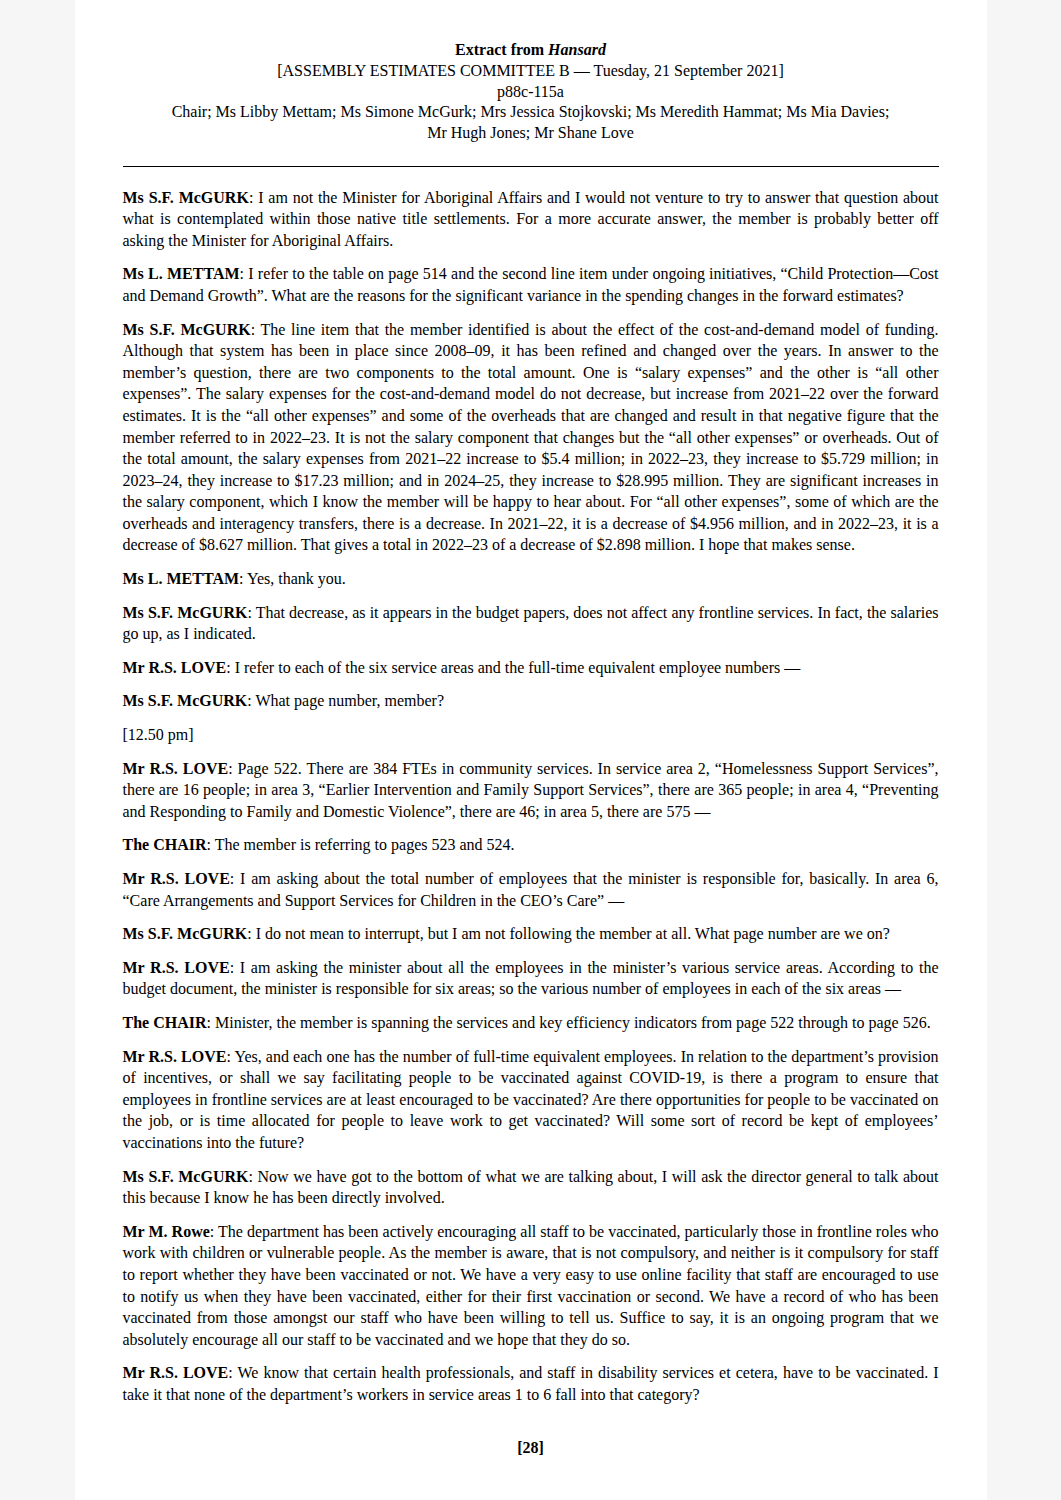Extract from Hansard
[ASSEMBLY ESTIMATES COMMITTEE B — Tuesday, 21 September 2021]
p88c-115a
Chair; Ms Libby Mettam; Ms Simone McGurk; Mrs Jessica Stojkovski; Ms Meredith Hammat; Ms Mia Davies;
Mr Hugh Jones; Mr Shane Love
Ms S.F. McGURK: I am not the Minister for Aboriginal Affairs and I would not venture to try to answer that question about what is contemplated within those native title settlements. For a more accurate answer, the member is probably better off asking the Minister for Aboriginal Affairs.
Ms L. METTAM: I refer to the table on page 514 and the second line item under ongoing initiatives, “Child Protection—Cost and Demand Growth”. What are the reasons for the significant variance in the spending changes in the forward estimates?
Ms S.F. McGURK: The line item that the member identified is about the effect of the cost-and-demand model of funding. Although that system has been in place since 2008–09, it has been refined and changed over the years. In answer to the member’s question, there are two components to the total amount. One is “salary expenses” and the other is “all other expenses”. The salary expenses for the cost-and-demand model do not decrease, but increase from 2021–22 over the forward estimates. It is the “all other expenses” and some of the overheads that are changed and result in that negative figure that the member referred to in 2022–23. It is not the salary component that changes but the “all other expenses” or overheads. Out of the total amount, the salary expenses from 2021–22 increase to $5.4 million; in 2022–23, they increase to $5.729 million; in 2023–24, they increase to $17.23 million; and in 2024–25, they increase to $28.995 million. They are significant increases in the salary component, which I know the member will be happy to hear about. For “all other expenses”, some of which are the overheads and interagency transfers, there is a decrease. In 2021–22, it is a decrease of $4.956 million, and in 2022–23, it is a decrease of $8.627 million. That gives a total in 2022–23 of a decrease of $2.898 million. I hope that makes sense.
Ms L. METTAM: Yes, thank you.
Ms S.F. McGURK: That decrease, as it appears in the budget papers, does not affect any frontline services. In fact, the salaries go up, as I indicated.
Mr R.S. LOVE: I refer to each of the six service areas and the full-time equivalent employee numbers —
Ms S.F. McGURK: What page number, member?
[12.50 pm]
Mr R.S. LOVE: Page 522. There are 384 FTEs in community services. In service area 2, “Homelessness Support Services”, there are 16 people; in area 3, “Earlier Intervention and Family Support Services”, there are 365 people; in area 4, “Preventing and Responding to Family and Domestic Violence”, there are 46; in area 5, there are 575 —
The CHAIR: The member is referring to pages 523 and 524.
Mr R.S. LOVE: I am asking about the total number of employees that the minister is responsible for, basically. In area 6, “Care Arrangements and Support Services for Children in the CEO’s Care” —
Ms S.F. McGURK: I do not mean to interrupt, but I am not following the member at all. What page number are we on?
Mr R.S. LOVE: I am asking the minister about all the employees in the minister’s various service areas. According to the budget document, the minister is responsible for six areas; so the various number of employees in each of the six areas —
The CHAIR: Minister, the member is spanning the services and key efficiency indicators from page 522 through to page 526.
Mr R.S. LOVE: Yes, and each one has the number of full-time equivalent employees. In relation to the department’s provision of incentives, or shall we say facilitating people to be vaccinated against COVID-19, is there a program to ensure that employees in frontline services are at least encouraged to be vaccinated? Are there opportunities for people to be vaccinated on the job, or is time allocated for people to leave work to get vaccinated? Will some sort of record be kept of employees’ vaccinations into the future?
Ms S.F. McGURK: Now we have got to the bottom of what we are talking about, I will ask the director general to talk about this because I know he has been directly involved.
Mr M. Rowe: The department has been actively encouraging all staff to be vaccinated, particularly those in frontline roles who work with children or vulnerable people. As the member is aware, that is not compulsory, and neither is it compulsory for staff to report whether they have been vaccinated or not. We have a very easy to use online facility that staff are encouraged to use to notify us when they have been vaccinated, either for their first vaccination or second. We have a record of who has been vaccinated from those amongst our staff who have been willing to tell us. Suffice to say, it is an ongoing program that we absolutely encourage all our staff to be vaccinated and we hope that they do so.
Mr R.S. LOVE: We know that certain health professionals, and staff in disability services et cetera, have to be vaccinated. I take it that none of the department’s workers in service areas 1 to 6 fall into that category?
[28]